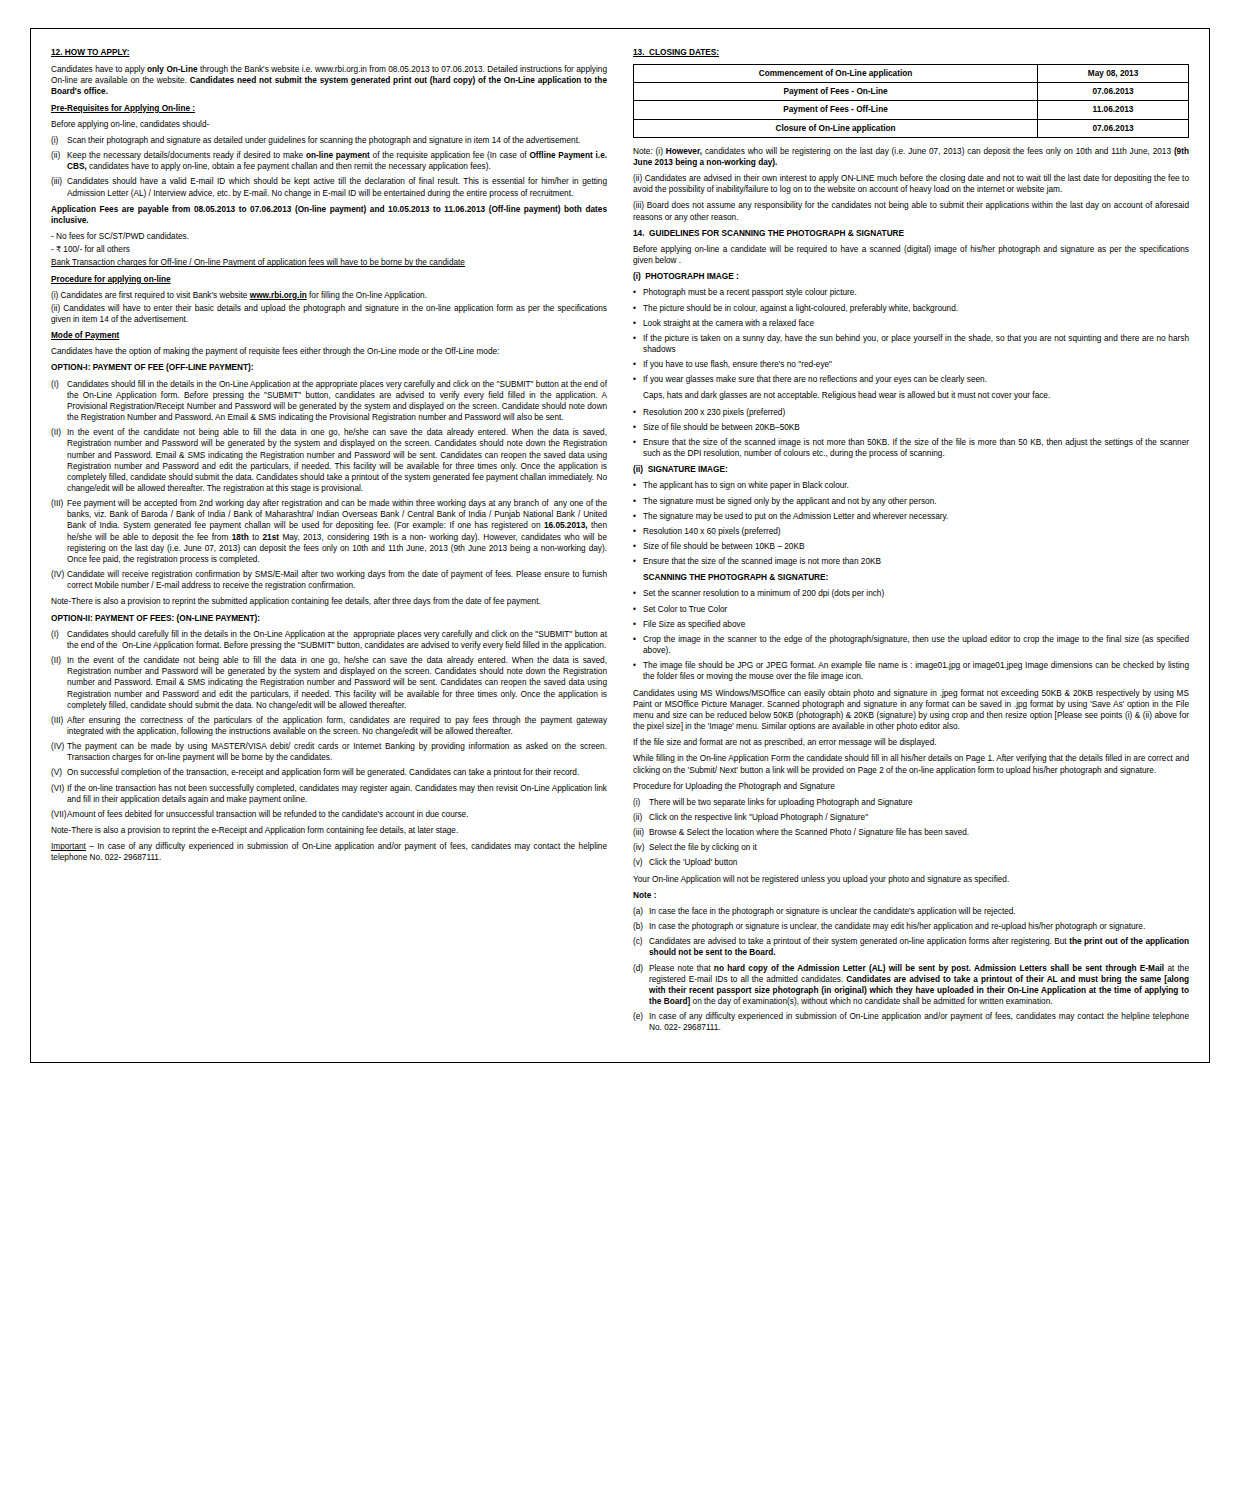12. HOW TO APPLY:
Candidates have to apply only On-Line through the Bank's website i.e. www.rbi.org.in from 08.05.2013 to 07.06.2013. Detailed instructions for applying On-line are available on the website. Candidates need not submit the system generated print out (hard copy) of the On-Line application to the Board's office.
Pre-Requisites for Applying On-line :
Before applying on-line, candidates should-
(i) Scan their photograph and signature as detailed under guidelines for scanning the photograph and signature in item 14 of the advertisement.
(ii) Keep the necessary details/documents ready if desired to make on-line payment of the requisite application fee (In case of Offline Payment i.e. CBS, candidates have to apply on-line, obtain a fee payment challan and then remit the necessary application fees).
(iii) Candidates should have a valid E-mail ID which should be kept active till the declaration of final result. This is essential for him/her in getting Admission Letter (AL) / Interview advice, etc. by E-mail. No change in E-mail ID will be entertained during the entire process of recruitment.
Application Fees are payable from 08.05.2013 to 07.06.2013 (On-line payment) and 10.05.2013 to 11.06.2013 (Off-line payment) both dates inclusive.
- No fees for SC/ST/PWD candidates.
- ₹ 100/- for all others
Bank Transaction charges for Off-line / On-line Payment of application fees will have to be borne by the candidate
Procedure for applying on-line
(i) Candidates are first required to visit Bank's website www.rbi.org.in for filling the On-line Application.
(ii) Candidates will have to enter their basic details and upload the photograph and signature in the on-line application form as per the specifications given in item 14 of the advertisement.
Mode of Payment
Candidates have the option of making the payment of requisite fees either through the On-Line mode or the Off-Line mode:
OPTION-I: PAYMENT OF FEE (OFF-LINE PAYMENT):
(I) Candidates should fill in the details in the On-Line Application at the appropriate places very carefully and click on the "SUBMIT" button at the end of the On-Line Application form. Before pressing the "SUBMIT" button, candidates are advised to verify every field filled in the application. A Provisional Registration/Receipt Number and Password will be generated by the system and displayed on the screen. Candidate should note down the Registration Number and Password. An Email & SMS indicating the Provisional Registration number and Password will also be sent.
(II) In the event of the candidate not being able to fill the data in one go, he/she can save the data already entered. When the data is saved, Registration number and Password will be generated by the system and displayed on the screen. Candidates should note down the Registration number and Password. Email & SMS indicating the Registration number and Password will be sent. Candidates can reopen the saved data using Registration number and Password and edit the particulars, if needed. This facility will be available for three times only. Once the application is completely filled, candidate should submit the data. Candidates should take a printout of the system generated fee payment challan immediately. No change/edit will be allowed thereafter. The registration at this stage is provisional.
(III) Fee payment will be accepted from 2nd working day after registration and can be made within three working days at any branch of any one of the banks, viz. Bank of Baroda / Bank of India / Bank of Maharashtra/ Indian Overseas Bank / Central Bank of India / Punjab National Bank / United Bank of India. System generated fee payment challan will be used for depositing fee. (For example: If one has registered on 16.05.2013, then he/she will be able to deposit the fee from 18th to 21st May, 2013, considering 19th is a non- working day). However, candidates who will be registering on the last day (i.e. June 07, 2013) can deposit the fees only on 10th and 11th June, 2013 (9th June 2013 being a non-working day). Once fee paid, the registration process is completed.
(IV) Candidate will receive registration confirmation by SMS/E-Mail after two working days from the date of payment of fees. Please ensure to furnish correct Mobile number / E-mail address to receive the registration confirmation.
Note-There is also a provision to reprint the submitted application containing fee details, after three days from the date of fee payment.
OPTION-II: PAYMENT OF FEES: (ON-LINE PAYMENT):
(I) Candidates should carefully fill in the details in the On-Line Application at the appropriate places very carefully and click on the "SUBMIT" button at the end of the On-Line Application format. Before pressing the "SUBMIT" button, candidates are advised to verify every field filled in the application.
(II) In the event of the candidate not being able to fill the data in one go, he/she can save the data already entered. When the data is saved, Registration number and Password will be generated by the system and displayed on the screen. Candidates should note down the Registration number and Password. Email & SMS indicating the Registration number and Password will be sent. Candidates can reopen the saved data using Registration number and Password and edit the particulars, if needed. This facility will be available for three times only. Once the application is completely filled, candidate should submit the data. No change/edit will be allowed thereafter.
(III) After ensuring the correctness of the particulars of the application form, candidates are required to pay fees through the payment gateway integrated with the application, following the instructions available on the screen. No change/edit will be allowed thereafter.
(IV) The payment can be made by using MASTER/VISA debit/ credit cards or Internet Banking by providing information as asked on the screen. Transaction charges for on-line payment will be borne by the candidates.
(V) On successful completion of the transaction, e-receipt and application form will be generated. Candidates can take a printout for their record.
(VI) If the on-line transaction has not been successfully completed, candidates may register again. Candidates may then revisit On-Line Application link and fill in their application details again and make payment online.
(VII) Amount of fees debited for unsuccessful transaction will be refunded to the candidate's account in due course.
Note-There is also a provision to reprint the e-Receipt and Application form containing fee details, at later stage.
Important – In case of any difficulty experienced in submission of On-Line application and/or payment of fees, candidates may contact the helpline telephone No. 022- 29687111.
13. CLOSING DATES:
| Commencement of On-Line application | May 08, 2013 |
| --- | --- |
| Payment of Fees - On-Line | 07.06.2013 |
| Payment of Fees - Off-Line | 11.06.2013 |
| Closure of On-Line application | 07.06.2013 |
Note: (i) However, candidates who will be registering on the last day (i.e. June 07, 2013) can deposit the fees only on 10th and 11th June, 2013 (9th June 2013 being a non-working day).
(ii) Candidates are advised in their own interest to apply ON-LINE much before the closing date and not to wait till the last date for depositing the fee to avoid the possibility of inability/failure to log on to the website on account of heavy load on the internet or website jam.
(iii) Board does not assume any responsibility for the candidates not being able to submit their applications within the last day on account of aforesaid reasons or any other reason.
14. GUIDELINES FOR SCANNING THE PHOTOGRAPH & SIGNATURE
Before applying on-line a candidate will be required to have a scanned (digital) image of his/her photograph and signature as per the specifications given below .
(i) PHOTOGRAPH IMAGE :
•Photograph must be a recent passport style colour picture.
•The picture should be in colour, against a light-coloured, preferably white, background.
•Look straight at the camera with a relaxed face
•If the picture is taken on a sunny day, have the sun behind you, or place yourself in the shade, so that you are not squinting and there are no harsh shadows
•If you have to use flash, ensure there's no "red-eye"
•If you wear glasses make sure that there are no reflections and your eyes can be clearly seen.
Caps, hats and dark glasses are not acceptable. Religious head wear is allowed but it must not cover your face.
•Resolution 200 x 230 pixels (preferred)
•Size of file should be between 20KB–50KB
•Ensure that the size of the scanned image is not more than 50KB. If the size of the file is more than 50 KB, then adjust the settings of the scanner such as the DPI resolution, number of colours etc., during the process of scanning.
(ii) SIGNATURE IMAGE:
•The applicant has to sign on white paper in Black colour.
•The signature must be signed only by the applicant and not by any other person.
•The signature may be used to put on the Admission Letter and wherever necessary.
•Resolution 140 x 60 pixels (preferred)
•Size of file should be between 10KB – 20KB
•Ensure that the size of the scanned image is not more than 20KB
SCANNING THE PHOTOGRAPH & SIGNATURE:
•Set the scanner resolution to a minimum of 200 dpi (dots per inch)
•Set Color to True Color
•File Size as specified above
•Crop the image in the scanner to the edge of the photograph/signature, then use the upload editor to crop the image to the final size (as specified above).
•The image file should be JPG or JPEG format. An example file name is : image01.jpg or image01.jpeg Image dimensions can be checked by listing the folder files or moving the mouse over the file image icon.
Candidates using MS Windows/MSOffice can easily obtain photo and signature in .jpeg format not exceeding 50KB & 20KB respectively by using MS Paint or MSOffice Picture Manager. Scanned photograph and signature in any format can be saved in .jpg format by using 'Save As' option in the File menu and size can be reduced below 50KB (photograph) & 20KB (signature) by using crop and then resize option [Please see points (i) & (ii) above for the pixel size] in the 'Image' menu. Similar options are available in other photo editor also.
If the file size and format are not as prescribed, an error message will be displayed.
While filling in the On-line Application Form the candidate should fill in all his/her details on Page 1. After verifying that the details filled in are correct and clicking on the 'Submit/ Next' button a link will be provided on Page 2 of the on-line application form to upload his/her photograph and signature.
Procedure for Uploading the Photograph and Signature
(i) There will be two separate links for uploading Photograph and Signature
(ii) Click on the respective link "Upload Photograph / Signature"
(iii) Browse & Select the location where the Scanned Photo / Signature file has been saved.
(iv) Select the file by clicking on it
(v) Click the 'Upload' button
Your On-line Application will not be registered unless you upload your photo and signature as specified.
Note :
(a) In case the face in the photograph or signature is unclear the candidate's application will be rejected.
(b) In case the photograph or signature is unclear, the candidate may edit his/her application and re-upload his/her photograph or signature.
(c) Candidates are advised to take a printout of their system generated on-line application forms after registering. But the print out of the application should not be sent to the Board.
(d) Please note that no hard copy of the Admission Letter (AL) will be sent by post. Admission Letters shall be sent through E-Mail at the registered E-mail IDs to all the admitted candidates. Candidates are advised to take a printout of their AL and must bring the same [along with their recent passport size photograph (in original) which they have uploaded in their On-Line Application at the time of applying to the Board] on the day of examination(s), without which no candidate shall be admitted for written examination.
(e) In case of any difficulty experienced in submission of On-Line application and/or payment of fees, candidates may contact the helpline telephone No. 022- 29687111.